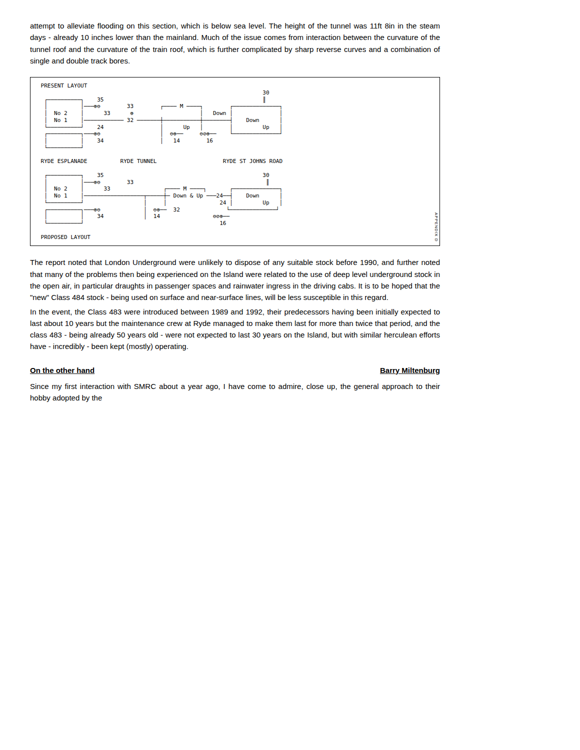attempt to alleviate flooding on this section, which is below sea level. The height of the tunnel was 11ft 8in in the steam days - already 10 inches lower than the mainland. Much of the issue comes from interaction between the curvature of the tunnel roof and the curvature of the train roof, which is further complicated by sharp reverse curves and a combination of single and double track bores.
 PRESENT LAYOUT
                                                                    30
  ┌──────────┐    35                                                ║
  │          │───⊕⊖        33        ┌──── M ────┐        ┌──────────────┐
  │  No 2    │      33      ⊕                    │   Down │              │
  │  No 1    │──────────── 32 ───────┼───────────┼────────┤    Down      │
  └──────────┘    24                 │      Up   │        │         Up   │
  ┌──────────┐───⊕⊖                  │  ⊖⊕──     ⊖⊘⊕──    └──────────────┘
  │          │    34                 │   14        16
  └──────────┘

 RYDE ESPLANADE          RYDE TUNNEL                    RYDE ST JOHNS ROAD

  ┌──────────┐    35                                                30
  │          │───⊕⊖        33                                        ║
  │  No 2    │      33                ┌──── M ────┐       ┌──────────────┐
  │  No 1    │──────────────────┬─────┼─ Down & Up ───24──┤    Down      │
  └──────────┘                  │     │                24 │         Up   │
  ┌──────────┐───⊕⊖             │  ⊖⊕──  32              └──────────────┘
  │          │    34            │  14                ⊖⊘⊕──
  └──────────┘                                         16

 PROPOSED LAYOUT
APPENDIX D
The report noted that London Underground were unlikely to dispose of any suitable stock before 1990, and further noted that many of the problems then being experienced on the Island were related to the use of deep level underground stock in the open air, in particular draughts in passenger spaces and rainwater ingress in the driving cabs. It is to be hoped that the "new" Class 484 stock - being used on surface and near-surface lines, will be less susceptible in this regard.
In the event, the Class 483 were introduced between 1989 and 1992, their predecessors having been initially expected to last about 10 years but the maintenance crew at Ryde managed to make them last for more than twice that period, and the class 483 - being already 50 years old - were not expected to last 30 years on the Island, but with similar herculean efforts have - incredibly - been kept (mostly) operating.
On the other hand Barry Miltenburg
Since my first interaction with SMRC about a year ago, I have come to admire, close up, the general approach to their hobby adopted by the